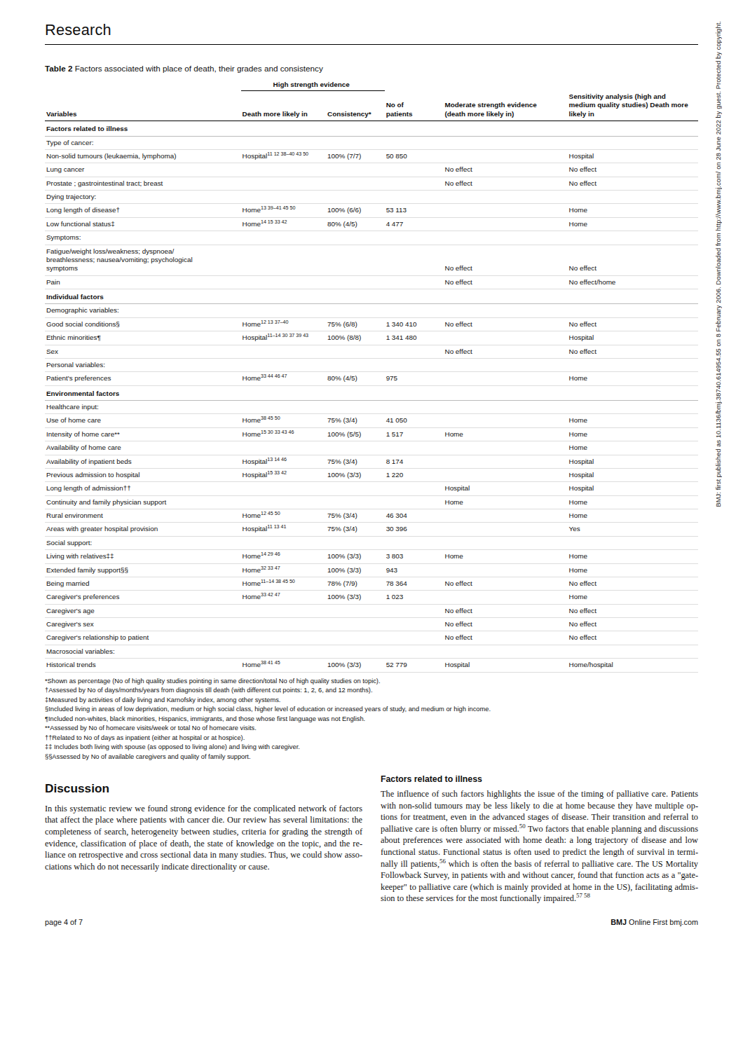BMJ: first published as 10.1136/bmj.38740.614954.55 on 8 February 2006. Downloaded from http://www.bmj.com/ on 28 June 2022 by guest. Protected by copyright.
Research
Table 2 Factors associated with place of death, their grades and consistency
| | High strength evidence | | | |
| --- | --- | --- | --- | --- |
| Variables | Death more likely in | Consistency* | No of patients | Moderate strength evidence (death more likely in) | Sensitivity analysis (high and medium quality studies) Death more likely in |
| Factors related to illness |
| Type of cancer: |
| Non-solid tumours (leukaemia, lymphoma) | Hospital 11 12 38–40 43 50 | 100% (7/7) | 50 850 | | Hospital |
| Lung cancer | | | | No effect | No effect |
| Prostate ; gastrointestinal tract; breast | | | | No effect | No effect |
| Dying trajectory: |
| Long length of disease† | Home 13 39–41 45 50 | 100% (6/6) | 53 113 | | Home |
| Low functional status‡ | Home 14 15 33 42 | 80% (4/5) | 4 477 | | Home |
| Symptoms: |
| Fatigue/weight loss/weakness; dyspnoea/ breathlessness; nausea/vomiting; psychological symptoms | | | | No effect | No effect |
| Pain | | | | No effect | No effect/home |
| Individual factors |
| Demographic variables: |
| Good social conditions§ | Home 12 13 37–40 | 75% (6/8) | 1 340 410 | No effect | No effect |
| Ethnic minorities¶ | Hospital 11–14 30 37 39 43 | 100% (8/8) | 1 341 480 | | Hospital |
| Sex | | | | No effect | No effect |
| Personal variables: |
| Patient's preferences | Home 33 44 46 47 | 80% (4/5) | 975 | | Home |
| Environmental factors |
| Healthcare input: |
| Use of home care | Home 38 45 50 | 75% (3/4) | 41 050 | | Home |
| Intensity of home care** | Home 15 30 33 43 46 | 100% (5/5) | 1 517 | Home | Home |
| Availability of home care | | | | | Home |
| Availability of inpatient beds | Hospital 13 14 46 | 75% (3/4) | 8 174 | | Hospital |
| Previous admission to hospital | Hospital 15 33 42 | 100% (3/3) | 1 220 | | Hospital |
| Long length of admission†† | | | | Hospital | Hospital |
| Continuity and family physician support | | | | Home | Home |
| Rural environment | Home 12 45 50 | 75% (3/4) | 46 304 | | Home |
| Areas with greater hospital provision | Hospital 11 13 41 | 75% (3/4) | 30 396 | | Yes |
| Social support: |
| Living with relatives‡‡ | Home 14 29 46 | 100% (3/3) | 3 803 | Home | Home |
| Extended family support§§ | Home 32 33 47 | 100% (3/3) | 943 | | Home |
| Being married | Home 11–14 38 45 50 | 78% (7/9) | 78 364 | No effect | No effect |
| Caregiver's preferences | Home 33 42 47 | 100% (3/3) | 1 023 | | Home |
| Caregiver's age | | | | No effect | No effect |
| Caregiver's sex | | | | No effect | No effect |
| Caregiver's relationship to patient | | | | No effect | No effect |
| Macrosocial variables: |
| Historical trends | Home 38 41 45 | 100% (3/3) | 52 779 | Hospital | Home/hospital |
*Shown as percentage (No of high quality studies pointing in same direction/total No of high quality studies on topic).
†Assessed by No of days/months/years from diagnosis till death (with different cut points: 1, 2, 6, and 12 months).
‡Measured by activities of daily living and Karnofsky index, among other systems.
§Included living in areas of low deprivation, medium or high social class, higher level of education or increased years of study, and medium or high income.
¶Included non-whites, black minorities, Hispanics, immigrants, and those whose first language was not English.
**Assessed by No of homecare visits/week or total No of homecare visits.
††Related to No of days as inpatient (either at hospital or at hospice).
‡‡ Includes both living with spouse (as opposed to living alone) and living with caregiver.
§§Assessed by No of available caregivers and quality of family support.
Discussion
In this systematic review we found strong evidence for the complicated network of factors that affect the place where patients with cancer die. Our review has several limitations: the completeness of search, heterogeneity between studies, criteria for grading the strength of evidence, classification of place of death, the state of knowledge on the topic, and the reliance on retrospective and cross sectional data in many studies. Thus, we could show associations which do not necessarily indicate directionality or cause.
Factors related to illness
The influence of such factors highlights the issue of the timing of palliative care. Patients with non-solid tumours may be less likely to die at home because they have multiple options for treatment, even in the advanced stages of disease. Their transition and referral to palliative care is often blurry or missed.50 Two factors that enable planning and discussions about preferences were associated with home death: a long trajectory of disease and low functional status. Functional status is often used to predict the length of survival in terminally ill patients,56 which is often the basis of referral to palliative care. The US Mortality Followback Survey, in patients with and without cancer, found that function acts as a "gatekeeper" to palliative care (which is mainly provided at home in the US), facilitating admission to these services for the most functionally impaired.57 58
page 4 of 7
BMJ Online First bmj.com